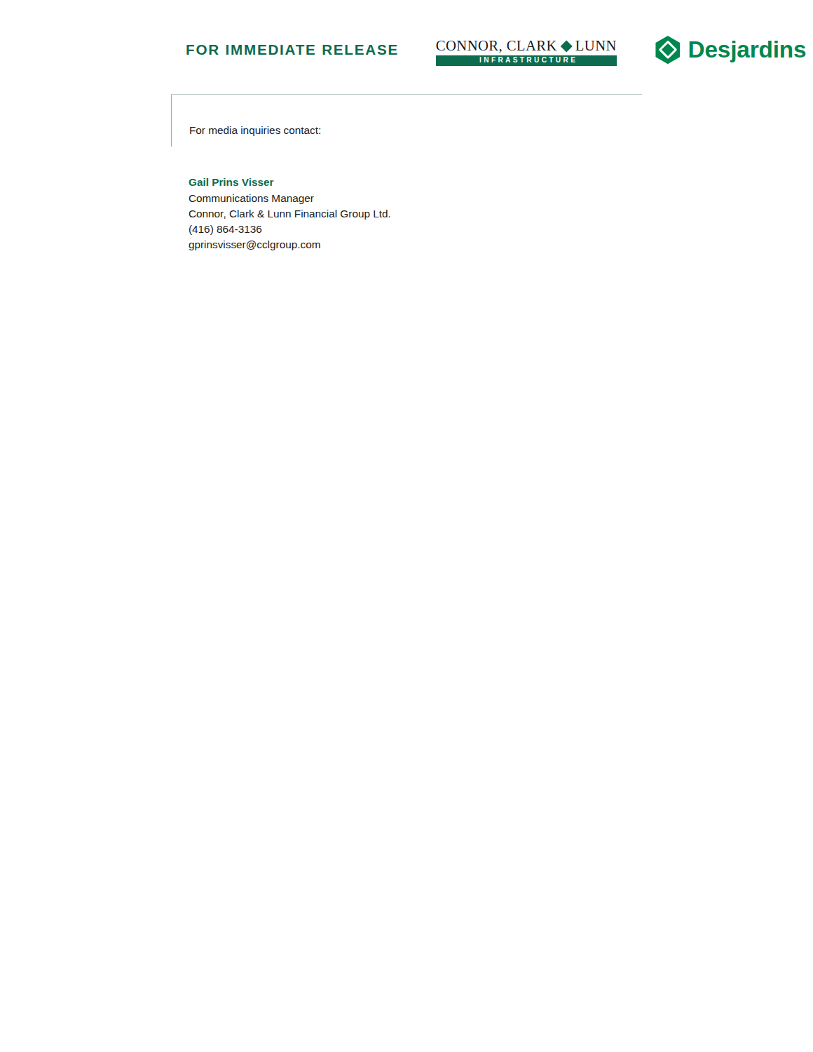FOR IMMEDIATE RELEASE
CONNOR, CLARK LUNN
INFRASTRUCTURE
Desjardins
For media inquiries contact:
Gail Prins Visser
Communications Manager
Connor, Clark & Lunn Financial Group Ltd.
(416) 864-3136
gprinsvisser@cclgroup.com